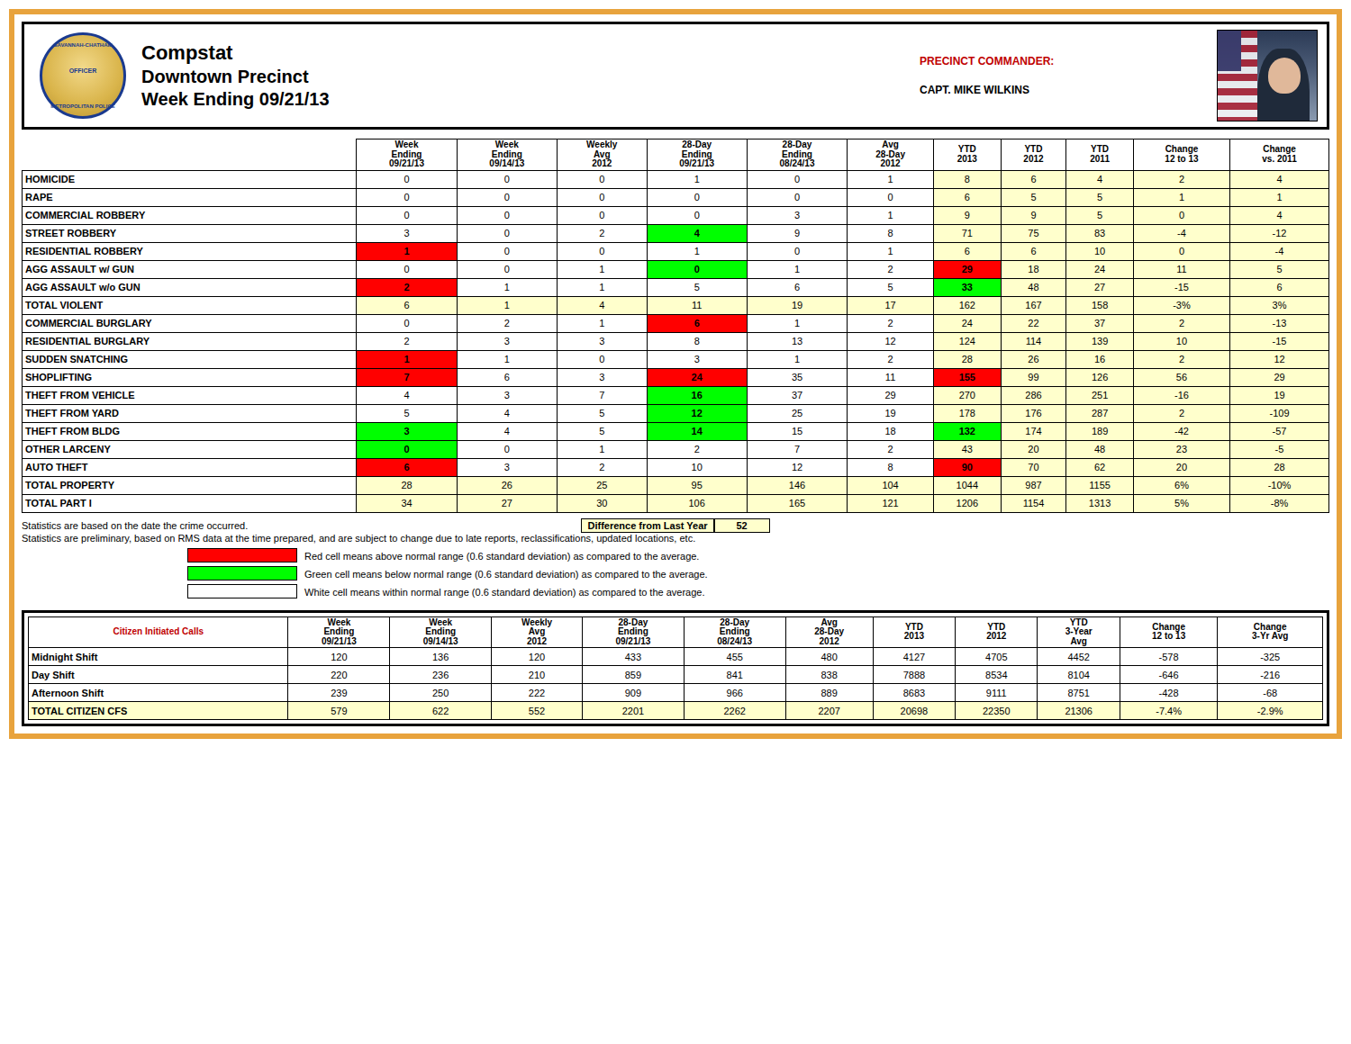SAVANNAH-CHATHAM OFFICER METROPOLITAN POLICE
Compstat
Downtown Precinct
Week Ending 09/21/13
PRECINCT COMMANDER:
CAPT. MIKE WILKINS
| | Week Ending 09/21/13 | Week Ending 09/14/13 | Weekly Avg 2012 | 28-Day Ending 09/21/13 | 28-Day Ending 08/24/13 | Avg 28-Day 2012 | YTD 2013 | YTD 2012 | YTD 2011 | Change 12 to 13 | Change vs. 2011 |
| --- | --- | --- | --- | --- | --- | --- | --- | --- | --- | --- | --- |
| HOMICIDE | 0 | 0 | 0 | 1 | 0 | 1 | 8 | 6 | 4 | 2 | 4 |
| RAPE | 0 | 0 | 0 | 0 | 0 | 0 | 6 | 5 | 5 | 1 | 1 |
| COMMERCIAL ROBBERY | 0 | 0 | 0 | 0 | 3 | 1 | 9 | 9 | 5 | 0 | 4 |
| STREET ROBBERY | 3 | 0 | 2 | 4 | 9 | 8 | 71 | 75 | 83 | -4 | -12 |
| RESIDENTIAL ROBBERY | 1 | 0 | 0 | 1 | 0 | 1 | 6 | 6 | 10 | 0 | -4 |
| AGG ASSAULT w/ GUN | 0 | 0 | 1 | 0 | 1 | 2 | 29 | 18 | 24 | 11 | 5 |
| AGG ASSAULT w/o GUN | 2 | 1 | 1 | 5 | 6 | 5 | 33 | 48 | 27 | -15 | 6 |
| TOTAL VIOLENT | 6 | 1 | 4 | 11 | 19 | 17 | 162 | 167 | 158 | -3% | 3% |
| COMMERCIAL BURGLARY | 0 | 2 | 1 | 6 | 1 | 2 | 24 | 22 | 37 | 2 | -13 |
| RESIDENTIAL BURGLARY | 2 | 3 | 3 | 8 | 13 | 12 | 124 | 114 | 139 | 10 | -15 |
| SUDDEN SNATCHING | 1 | 1 | 0 | 3 | 1 | 2 | 28 | 26 | 16 | 2 | 12 |
| SHOPLIFTING | 7 | 6 | 3 | 24 | 35 | 11 | 155 | 99 | 126 | 56 | 29 |
| THEFT FROM VEHICLE | 4 | 3 | 7 | 16 | 37 | 29 | 270 | 286 | 251 | -16 | 19 |
| THEFT FROM YARD | 5 | 4 | 5 | 12 | 25 | 19 | 178 | 176 | 287 | 2 | -109 |
| THEFT FROM BLDG | 3 | 4 | 5 | 14 | 15 | 18 | 132 | 174 | 189 | -42 | -57 |
| OTHER LARCENY | 0 | 0 | 1 | 2 | 7 | 2 | 43 | 20 | 48 | 23 | -5 |
| AUTO THEFT | 6 | 3 | 2 | 10 | 12 | 8 | 90 | 70 | 62 | 20 | 28 |
| TOTAL PROPERTY | 28 | 26 | 25 | 95 | 146 | 104 | 1044 | 987 | 1155 | 6% | -10% |
| TOTAL PART I | 34 | 27 | 30 | 106 | 165 | 121 | 1206 | 1154 | 1313 | 5% | -8% |
Statistics are based on the date the crime occurred.
Difference from Last Year 52
Statistics are preliminary, based on RMS data at the time prepared, and are subject to change due to late reports, reclassifications, updated locations, etc.
| | Red cell means above normal range (0.6 standard deviation) as compared to the average. |
| | Green cell means below normal range (0.6 standard deviation) as compared to the average. |
| | White cell means within normal range (0.6 standard deviation) as compared to the average. |
| Citizen Initiated Calls | Week Ending 09/21/13 | Week Ending 09/14/13 | Weekly Avg 2012 | 28-Day Ending 09/21/13 | 28-Day Ending 08/24/13 | Avg 28-Day 2012 | YTD 2013 | YTD 2012 | YTD 3-Year Avg | Change 12 to 13 | Change 3-Yr Avg |
| --- | --- | --- | --- | --- | --- | --- | --- | --- | --- | --- | --- |
| Midnight Shift | 120 | 136 | 120 | 433 | 455 | 480 | 4127 | 4705 | 4452 | -578 | -325 |
| Day Shift | 220 | 236 | 210 | 859 | 841 | 838 | 7888 | 8534 | 8104 | -646 | -216 |
| Afternoon Shift | 239 | 250 | 222 | 909 | 966 | 889 | 8683 | 9111 | 8751 | -428 | -68 |
| TOTAL CITIZEN CFS | 579 | 622 | 552 | 2201 | 2262 | 2207 | 20698 | 22350 | 21306 | -7.4% | -2.9% |